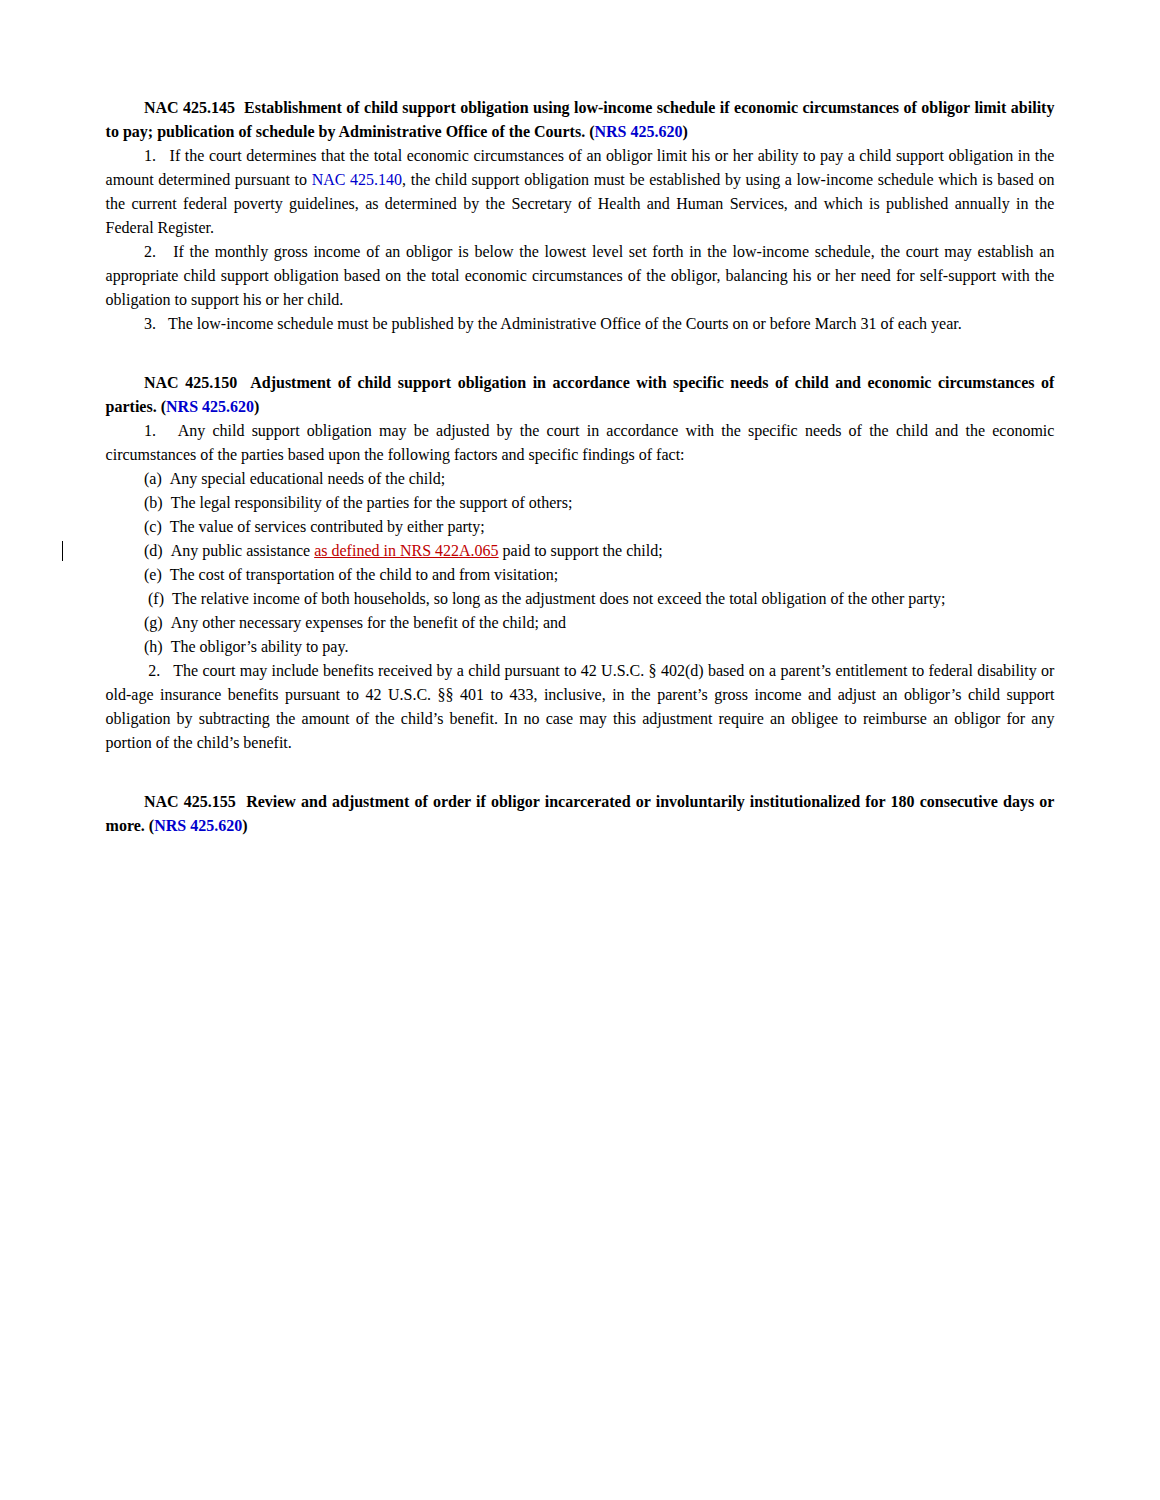NAC 425.145 Establishment of child support obligation using low-income schedule if economic circumstances of obligor limit ability to pay; publication of schedule by Administrative Office of the Courts. (NRS 425.620)
1. If the court determines that the total economic circumstances of an obligor limit his or her ability to pay a child support obligation in the amount determined pursuant to NAC 425.140, the child support obligation must be established by using a low-income schedule which is based on the current federal poverty guidelines, as determined by the Secretary of Health and Human Services, and which is published annually in the Federal Register.
2. If the monthly gross income of an obligor is below the lowest level set forth in the low-income schedule, the court may establish an appropriate child support obligation based on the total economic circumstances of the obligor, balancing his or her need for self-support with the obligation to support his or her child.
3. The low-income schedule must be published by the Administrative Office of the Courts on or before March 31 of each year.
NAC 425.150 Adjustment of child support obligation in accordance with specific needs of child and economic circumstances of parties. (NRS 425.620)
1. Any child support obligation may be adjusted by the court in accordance with the specific needs of the child and the economic circumstances of the parties based upon the following factors and specific findings of fact:
(a) Any special educational needs of the child;
(b) The legal responsibility of the parties for the support of others;
(c) The value of services contributed by either party;
(d) Any public assistance as defined in NRS 422A.065 paid to support the child;
(e) The cost of transportation of the child to and from visitation;
(f) The relative income of both households, so long as the adjustment does not exceed the total obligation of the other party;
(g) Any other necessary expenses for the benefit of the child; and
(h) The obligor’s ability to pay.
2. The court may include benefits received by a child pursuant to 42 U.S.C. § 402(d) based on a parent’s entitlement to federal disability or old-age insurance benefits pursuant to 42 U.S.C. §§ 401 to 433, inclusive, in the parent’s gross income and adjust an obligor’s child support obligation by subtracting the amount of the child’s benefit. In no case may this adjustment require an obligee to reimburse an obligor for any portion of the child’s benefit.
NAC 425.155 Review and adjustment of order if obligor incarcerated or involuntarily institutionalized for 180 consecutive days or more. (NRS 425.620)